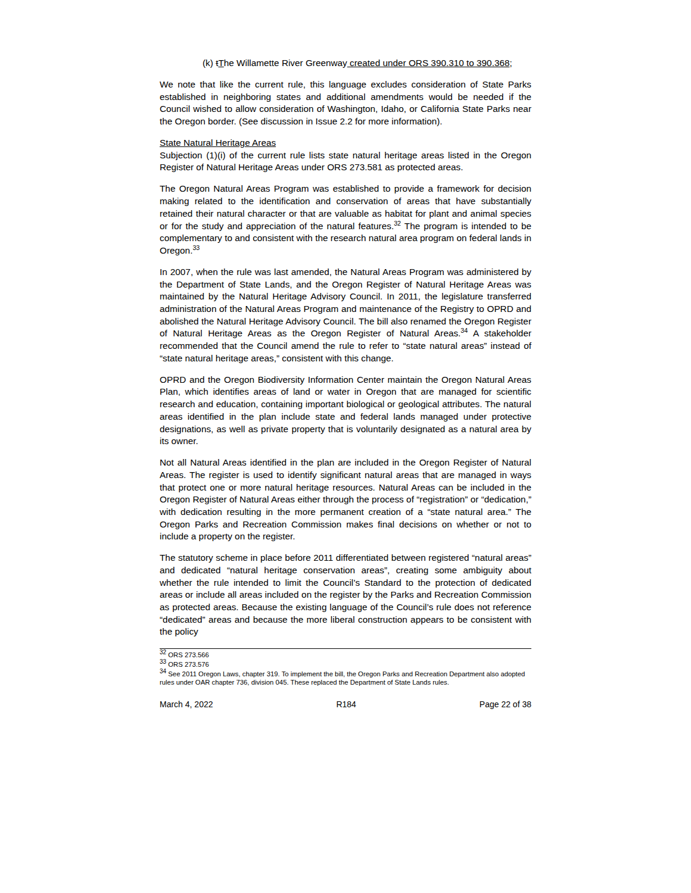(k) tThe Willamette River Greenway created under ORS 390.310 to 390.368;
We note that like the current rule, this language excludes consideration of State Parks established in neighboring states and additional amendments would be needed if the Council wished to allow consideration of Washington, Idaho, or California State Parks near the Oregon border. (See discussion in Issue 2.2 for more information).
State Natural Heritage Areas
Subjection (1)(i) of the current rule lists state natural heritage areas listed in the Oregon Register of Natural Heritage Areas under ORS 273.581 as protected areas.
The Oregon Natural Areas Program was established to provide a framework for decision making related to the identification and conservation of areas that have substantially retained their natural character or that are valuable as habitat for plant and animal species or for the study and appreciation of the natural features.32 The program is intended to be complementary to and consistent with the research natural area program on federal lands in Oregon.33
In 2007, when the rule was last amended, the Natural Areas Program was administered by the Department of State Lands, and the Oregon Register of Natural Heritage Areas was maintained by the Natural Heritage Advisory Council. In 2011, the legislature transferred administration of the Natural Areas Program and maintenance of the Registry to OPRD and abolished the Natural Heritage Advisory Council. The bill also renamed the Oregon Register of Natural Heritage Areas as the Oregon Register of Natural Areas.34 A stakeholder recommended that the Council amend the rule to refer to “state natural areas” instead of “state natural heritage areas,” consistent with this change.
OPRD and the Oregon Biodiversity Information Center maintain the Oregon Natural Areas Plan, which identifies areas of land or water in Oregon that are managed for scientific research and education, containing important biological or geological attributes. The natural areas identified in the plan include state and federal lands managed under protective designations, as well as private property that is voluntarily designated as a natural area by its owner.
Not all Natural Areas identified in the plan are included in the Oregon Register of Natural Areas. The register is used to identify significant natural areas that are managed in ways that protect one or more natural heritage resources. Natural Areas can be included in the Oregon Register of Natural Areas either through the process of “registration” or “dedication,” with dedication resulting in the more permanent creation of a “state natural area.” The Oregon Parks and Recreation Commission makes final decisions on whether or not to include a property on the register.
The statutory scheme in place before 2011 differentiated between registered “natural areas” and dedicated “natural heritage conservation areas”, creating some ambiguity about whether the rule intended to limit the Council’s Standard to the protection of dedicated areas or include all areas included on the register by the Parks and Recreation Commission as protected areas. Because the existing language of the Council’s rule does not reference “dedicated” areas and because the more liberal construction appears to be consistent with the policy
32 ORS 273.566
33 ORS 273.576
34 See 2011 Oregon Laws, chapter 319. To implement the bill, the Oregon Parks and Recreation Department also adopted rules under OAR chapter 736, division 045. These replaced the Department of State Lands rules.
March 4, 2022 R184 Page 22 of 38